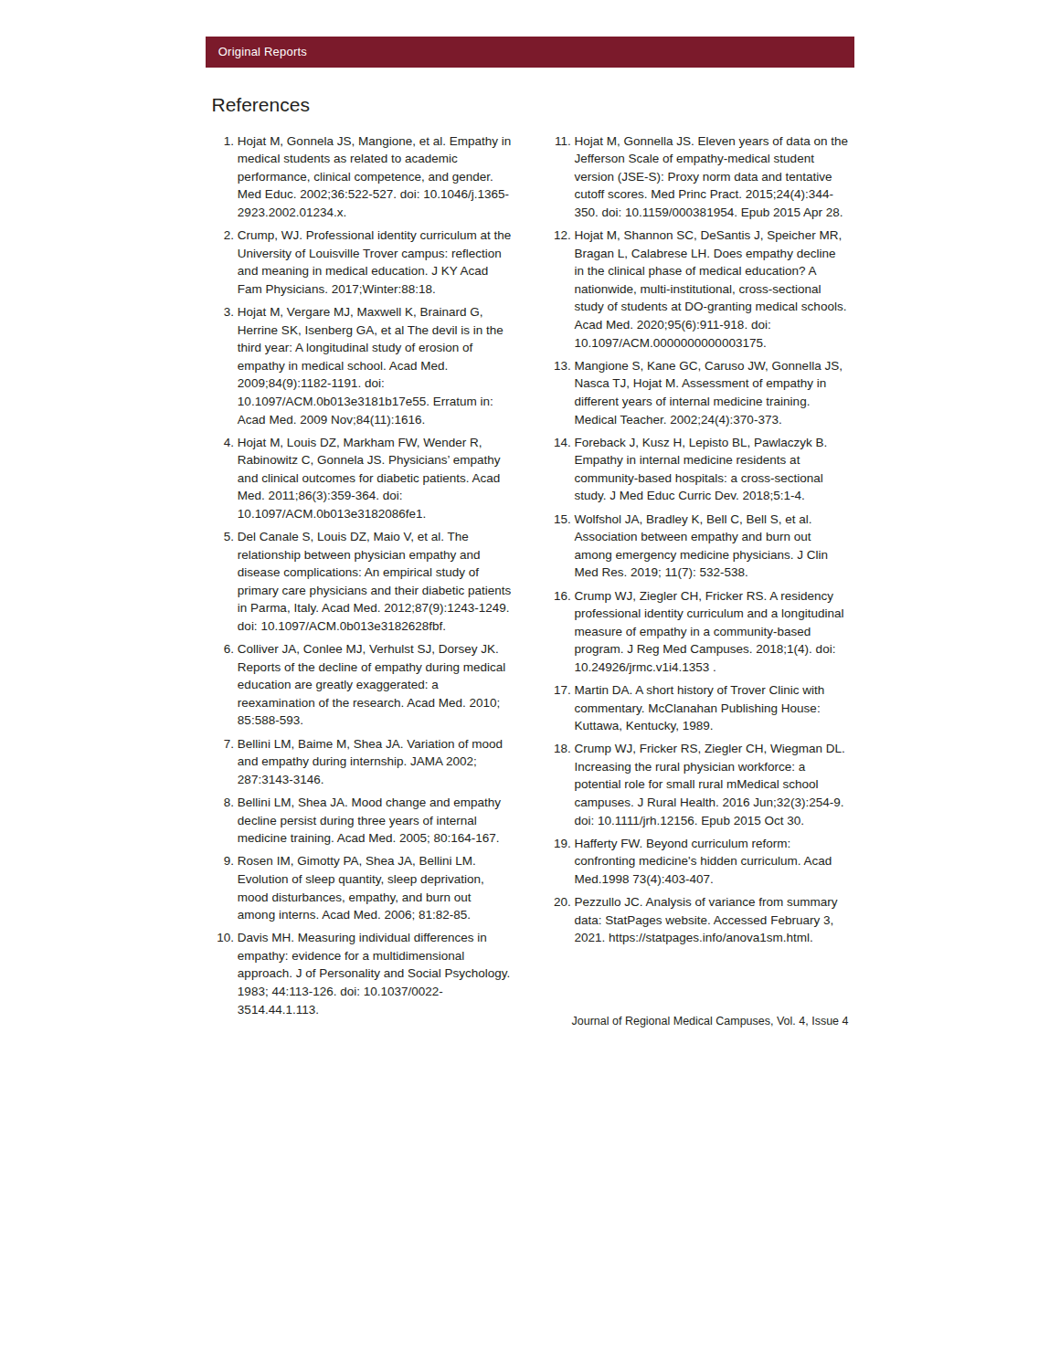Original Reports
References
Hojat M, Gonnela JS, Mangione, et al. Empathy in medical students as related to academic performance, clinical competence, and gender. Med Educ. 2002;36:522-527. doi: 10.1046/j.1365-2923.2002.01234.x.
Crump, WJ. Professional identity curriculum at the University of Louisville Trover campus: reflection and meaning in medical education. J KY Acad Fam Physicians. 2017;Winter:88:18.
Hojat M, Vergare MJ, Maxwell K, Brainard G, Herrine SK, Isenberg GA, et al The devil is in the third year: A longitudinal study of erosion of empathy in medical school. Acad Med. 2009;84(9):1182-1191. doi: 10.1097/ACM.0b013e3181b17e55. Erratum in: Acad Med. 2009 Nov;84(11):1616.
Hojat M, Louis DZ, Markham FW, Wender R, Rabinowitz C, Gonnela JS. Physicians’ empathy and clinical outcomes for diabetic patients. Acad Med. 2011;86(3):359-364. doi: 10.1097/ACM.0b013e3182086fe1.
Del Canale S, Louis DZ, Maio V, et al. The relationship between physician empathy and disease complications: An empirical study of primary care physicians and their diabetic patients in Parma, Italy. Acad Med. 2012;87(9):1243-1249. doi: 10.1097/ACM.0b013e3182628fbf.
Colliver JA, Conlee MJ, Verhulst SJ, Dorsey JK. Reports of the decline of empathy during medical education are greatly exaggerated: a reexamination of the research. Acad Med. 2010; 85:588-593.
Bellini LM, Baime M, Shea JA. Variation of mood and empathy during internship. JAMA 2002; 287:3143-3146.
Bellini LM, Shea JA. Mood change and empathy decline persist during three years of internal medicine training. Acad Med. 2005; 80:164-167.
Rosen IM, Gimotty PA, Shea JA, Bellini LM. Evolution of sleep quantity, sleep deprivation, mood disturbances, empathy, and burn out among interns. Acad Med. 2006; 81:82-85.
Davis MH. Measuring individual differences in empathy: evidence for a multidimensional approach. J of Personality and Social Psychology. 1983; 44:113-126. doi: 10.1037/0022-3514.44.1.113.
Hojat M, Gonnella JS. Eleven years of data on the Jefferson Scale of empathy-medical student version (JSE-S): Proxy norm data and tentative cutoff scores. Med Princ Pract. 2015;24(4):344-350. doi: 10.1159/000381954. Epub 2015 Apr 28.
Hojat M, Shannon SC, DeSantis J, Speicher MR, Bragan L, Calabrese LH. Does empathy decline in the clinical phase of medical education? A nationwide, multi-institutional, cross-sectional study of students at DO-granting medical schools. Acad Med. 2020;95(6):911-918. doi: 10.1097/ACM.0000000000003175.
Mangione S, Kane GC, Caruso JW, Gonnella JS, Nasca TJ, Hojat M. Assessment of empathy in different years of internal medicine training. Medical Teacher. 2002;24(4):370-373.
Foreback J, Kusz H, Lepisto BL, Pawlaczyk B. Empathy in internal medicine residents at community-based hospitals: a cross-sectional study. J Med Educ Curric Dev. 2018;5:1-4.
Wolfshol JA, Bradley K, Bell C, Bell S, et al. Association between empathy and burn out among emergency medicine physicians. J Clin Med Res. 2019; 11(7): 532-538.
Crump WJ, Ziegler CH, Fricker RS. A residency professional identity curriculum and a longitudinal measure of empathy in a community-based program. J Reg Med Campuses. 2018;1(4). doi: 10.24926/jrmc.v1i4.1353 .
Martin DA. A short history of Trover Clinic with commentary. McClanahan Publishing House: Kuttawa, Kentucky, 1989.
Crump WJ, Fricker RS, Ziegler CH, Wiegman DL. Increasing the rural physician workforce: a potential role for small rural mMedical school campuses. J Rural Health. 2016 Jun;32(3):254-9. doi: 10.1111/jrh.12156. Epub 2015 Oct 30.
Hafferty FW. Beyond curriculum reform: confronting medicine's hidden curriculum. Acad Med.1998 73(4):403-407.
Pezzullo JC. Analysis of variance from summary data: StatPages website. Accessed February 3, 2021. https://statpages.info/anova1sm.html.
Journal of Regional Medical Campuses, Vol. 4, Issue 4